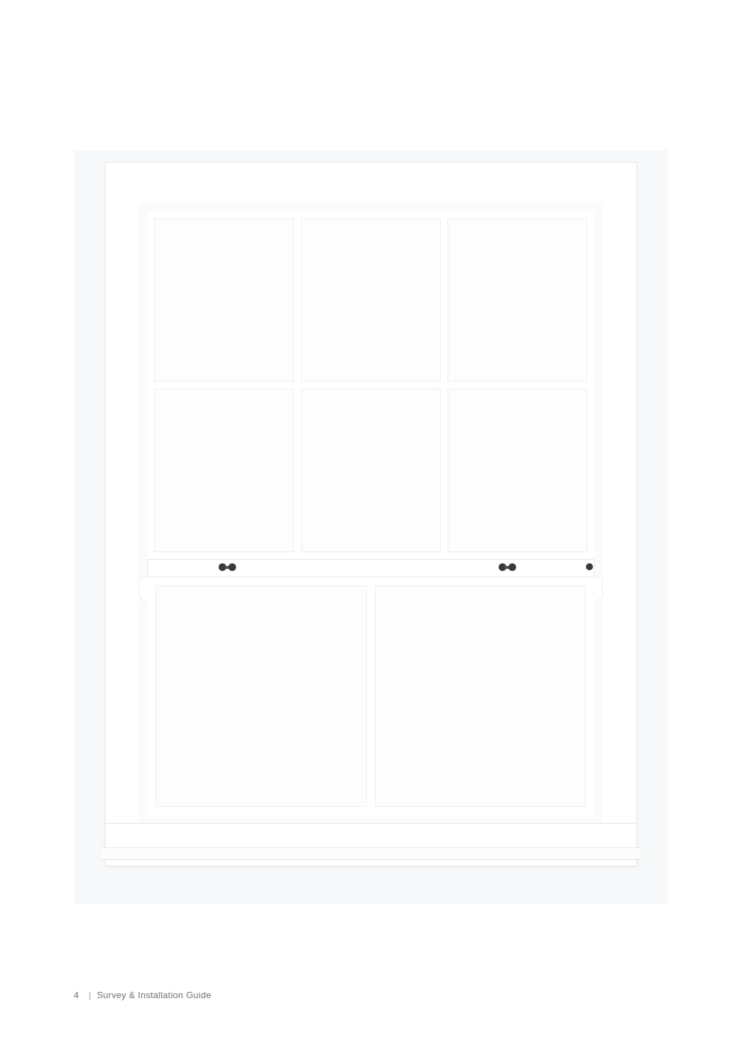4|Survey & Installation Guide